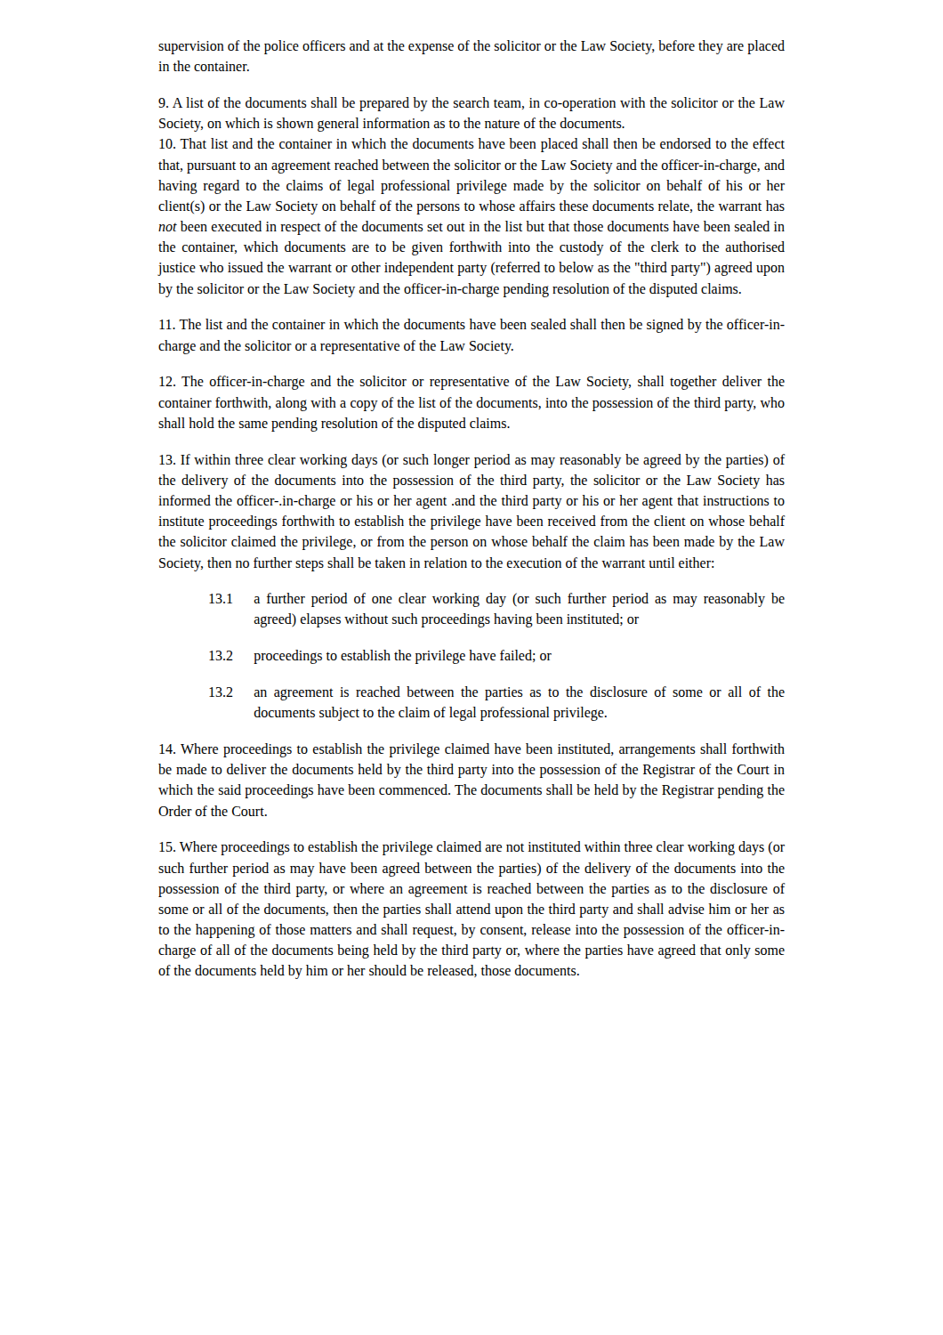supervision of the police officers and at the expense of the solicitor or the Law Society, before they are placed in the container.
9. A list of the documents shall be prepared by the search team, in co-operation with the solicitor or the Law Society, on which is shown general information as to the nature of the documents.
10. That list and the container in which the documents have been placed shall then be endorsed to the effect that, pursuant to an agreement reached between the solicitor or the Law Society and the officer-in-charge, and having regard to the claims of legal professional privilege made by the solicitor on behalf of his or her client(s) or the Law Society on behalf of the persons to whose affairs these documents relate, the warrant has not been executed in respect of the documents set out in the list but that those documents have been sealed in the container, which documents are to be given forthwith into the custody of the clerk to the authorised justice who issued the warrant or other independent party (referred to below as the "third party") agreed upon by the solicitor or the Law Society and the officer-in-charge pending resolution of the disputed claims.
11. The list and the container in which the documents have been sealed shall then be signed by the officer-in-charge and the solicitor or a representative of the Law Society.
12. The officer-in-charge and the solicitor or representative of the Law Society, shall together deliver the container forthwith, along with a copy of the list of the documents, into the possession of the third party, who shall hold the same pending resolution of the disputed claims.
13. If within three clear working days (or such longer period as may reasonably be agreed by the parties) of the delivery of the documents into the possession of the third party, the solicitor or the Law Society has informed the officer-.in-charge or his or her agent .and the third party or his or her agent that instructions to institute proceedings forthwith to establish the privilege have been received from the client on whose behalf the solicitor claimed the privilege, or from the person on whose behalf the claim has been made by the Law Society, then no further steps shall be taken in relation to the execution of the warrant until either:
13.1a further period of one clear working day (or such further period as may reasonably be agreed) elapses without such proceedings having been instituted; or
13.2proceedings to establish the privilege have failed; or
13.2an agreement is reached between the parties as to the disclosure of some or all of the documents subject to the claim of legal professional privilege.
14. Where proceedings to establish the privilege claimed have been instituted, arrangements shall forthwith be made to deliver the documents held by the third party into the possession of the Registrar of the Court in which the said proceedings have been commenced. The documents shall be held by the Registrar pending the Order of the Court.
15. Where proceedings to establish the privilege claimed are not instituted within three clear working days (or such further period as may have been agreed between the parties) of the delivery of the documents into the possession of the third party, or where an agreement is reached between the parties as to the disclosure of some or all of the documents, then the parties shall attend upon the third party and shall advise him or her as to the happening of those matters and shall request, by consent, release into the possession of the officer-in-charge of all of the documents being held by the third party or, where the parties have agreed that only some of the documents held by him or her should be released, those documents.